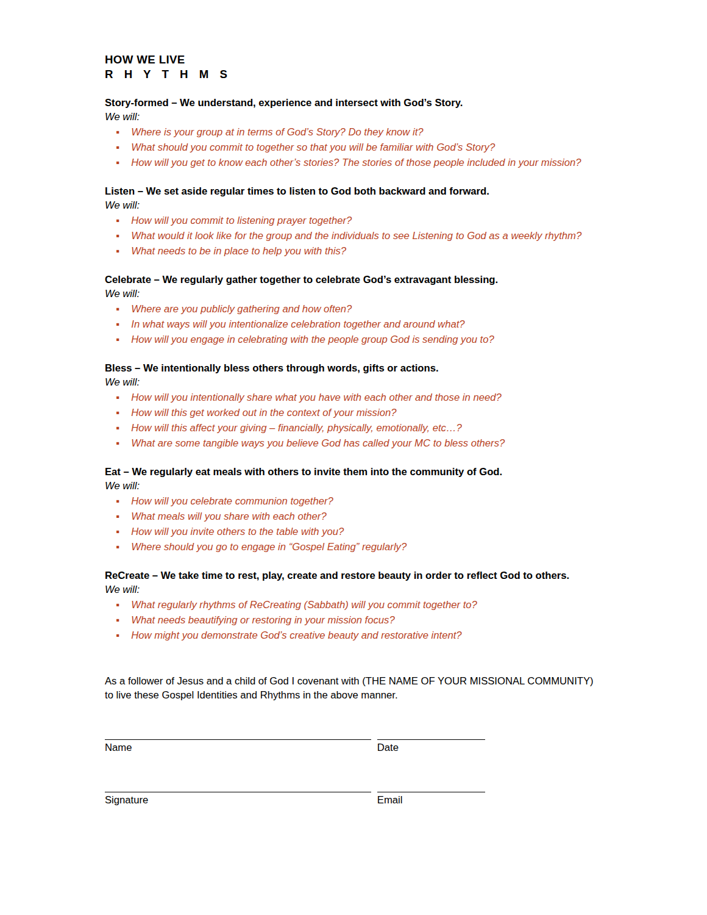HOW WE LIVER H Y T H M S
Story-formed – We understand, experience and intersect with God’s Story.
We will:
Where is your group at in terms of God’s Story? Do they know it?
What should you commit to together so that you will be familiar with God’s Story?
How will you get to know each other’s stories? The stories of those people included in your mission?
Listen – We set aside regular times to listen to God both backward and forward.
We will:
How will you commit to listening prayer together?
What would it look like for the group and the individuals to see Listening to God as a weekly rhythm?
What needs to be in place to help you with this?
Celebrate – We regularly gather together to celebrate God’s extravagant blessing.
We will:
Where are you publicly gathering and how often?
In what ways will you intentionalize celebration together and around what?
How will you engage in celebrating with the people group God is sending you to?
Bless – We intentionally bless others through words, gifts or actions.
We will:
How will you intentionally share what you have with each other and those in need?
How will this get worked out in the context of your mission?
How will this affect your giving – financially, physically, emotionally, etc…?
What are some tangible ways you believe God has called your MC to bless others?
Eat – We regularly eat meals with others to invite them into the community of God.
We will:
How will you celebrate communion together?
What meals will you share with each other?
How will you invite others to the table with you?
Where should you go to engage in “Gospel Eating” regularly?
ReCreate – We take time to rest, play, create and restore beauty in order to reflect God to others.
We will:
What regularly rhythms of ReCreating (Sabbath) will you commit together to?
What needs beautifying or restoring in your mission focus?
How might you demonstrate God’s creative beauty and restorative intent?
As a follower of Jesus and a child of God I covenant with (THE NAME OF YOUR MISSIONAL COMMUNITY) to live these Gospel Identities and Rhythms in the above manner.
Name
Date
Signature
Email